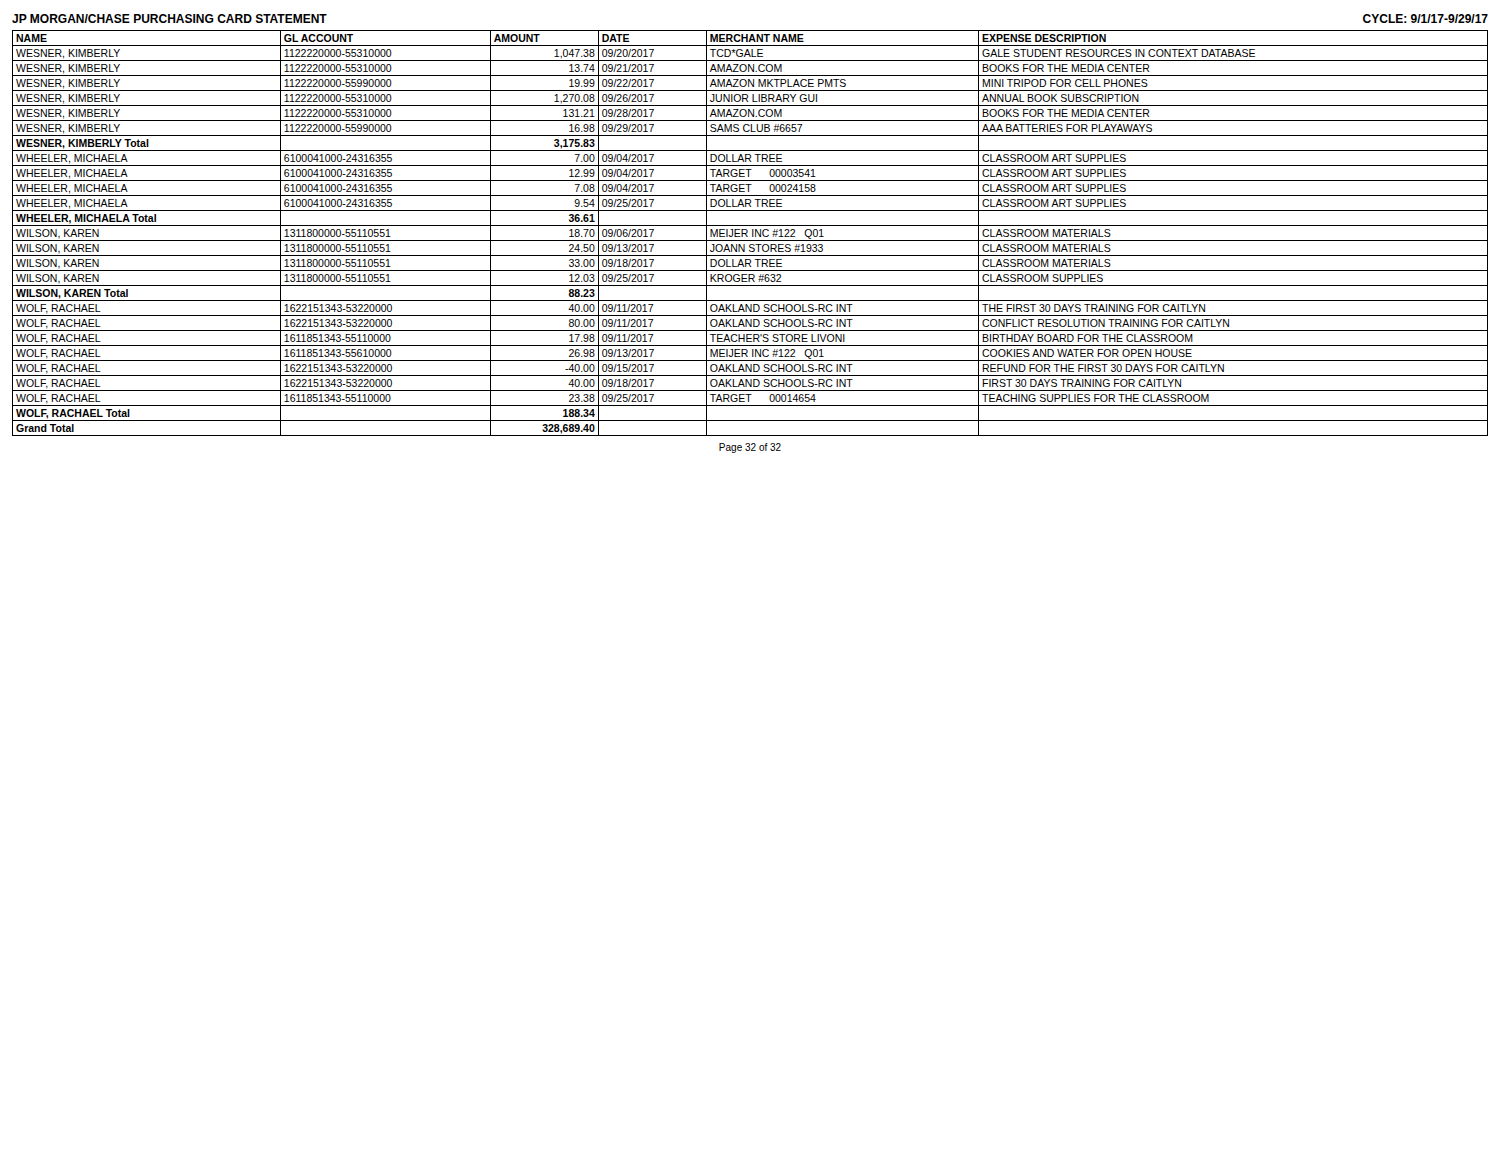JP MORGAN/CHASE PURCHASING CARD STATEMENT CYCLE: 9/1/17-9/29/17
| NAME | GL ACCOUNT | AMOUNT | DATE | MERCHANT NAME | EXPENSE DESCRIPTION |
| --- | --- | --- | --- | --- | --- |
| WESNER, KIMBERLY | 1122220000-55310000 | 1,047.38 | 09/20/2017 | TCD*GALE | GALE STUDENT RESOURCES IN CONTEXT DATABASE |
| WESNER, KIMBERLY | 1122220000-55310000 | 13.74 | 09/21/2017 | AMAZON.COM | BOOKS FOR THE MEDIA CENTER |
| WESNER, KIMBERLY | 1122220000-55990000 | 19.99 | 09/22/2017 | AMAZON MKTPLACE PMTS | MINI TRIPOD FOR CELL PHONES |
| WESNER, KIMBERLY | 1122220000-55310000 | 1,270.08 | 09/26/2017 | JUNIOR LIBRARY GUI | ANNUAL BOOK SUBSCRIPTION |
| WESNER, KIMBERLY | 1122220000-55310000 | 131.21 | 09/28/2017 | AMAZON.COM | BOOKS FOR THE MEDIA CENTER |
| WESNER, KIMBERLY | 1122220000-55990000 | 16.98 | 09/29/2017 | SAMS CLUB #6657 | AAA BATTERIES FOR PLAYAWAYS |
| WESNER, KIMBERLY Total | | 3,175.83 | | | |
| WHEELER, MICHAELA | 6100041000-24316355 | 7.00 | 09/04/2017 | DOLLAR TREE | CLASSROOM ART SUPPLIES |
| WHEELER, MICHAELA | 6100041000-24316355 | 12.99 | 09/04/2017 | TARGET 00003541 | CLASSROOM ART SUPPLIES |
| WHEELER, MICHAELA | 6100041000-24316355 | 7.08 | 09/04/2017 | TARGET 00024158 | CLASSROOM ART SUPPLIES |
| WHEELER, MICHAELA | 6100041000-24316355 | 9.54 | 09/25/2017 | DOLLAR TREE | CLASSROOM ART SUPPLIES |
| WHEELER, MICHAELA Total | | 36.61 | | | |
| WILSON, KAREN | 1311800000-55110551 | 18.70 | 09/06/2017 | MEIJER INC #122 Q01 | CLASSROOM MATERIALS |
| WILSON, KAREN | 1311800000-55110551 | 24.50 | 09/13/2017 | JOANN STORES #1933 | CLASSROOM MATERIALS |
| WILSON, KAREN | 1311800000-55110551 | 33.00 | 09/18/2017 | DOLLAR TREE | CLASSROOM MATERIALS |
| WILSON, KAREN | 1311800000-55110551 | 12.03 | 09/25/2017 | KROGER #632 | CLASSROOM SUPPLIES |
| WILSON, KAREN Total | | 88.23 | | | |
| WOLF, RACHAEL | 1622151343-53220000 | 40.00 | 09/11/2017 | OAKLAND SCHOOLS-RC INT | THE FIRST 30 DAYS TRAINING FOR CAITLYN |
| WOLF, RACHAEL | 1622151343-53220000 | 80.00 | 09/11/2017 | OAKLAND SCHOOLS-RC INT | CONFLICT RESOLUTION TRAINING FOR CAITLYN |
| WOLF, RACHAEL | 1611851343-55110000 | 17.98 | 09/11/2017 | TEACHER'S STORE LIVONI | BIRTHDAY BOARD FOR THE CLASSROOM |
| WOLF, RACHAEL | 1611851343-55610000 | 26.98 | 09/13/2017 | MEIJER INC #122 Q01 | COOKIES AND WATER FOR OPEN HOUSE |
| WOLF, RACHAEL | 1622151343-53220000 | -40.00 | 09/15/2017 | OAKLAND SCHOOLS-RC INT | REFUND FOR THE FIRST 30 DAYS FOR CAITLYN |
| WOLF, RACHAEL | 1622151343-53220000 | 40.00 | 09/18/2017 | OAKLAND SCHOOLS-RC INT | FIRST 30 DAYS TRAINING FOR CAITLYN |
| WOLF, RACHAEL | 1611851343-55110000 | 23.38 | 09/25/2017 | TARGET 00014654 | TEACHING SUPPLIES FOR THE CLASSROOM |
| WOLF, RACHAEL Total | | 188.34 | | | |
| Grand Total | | 328,689.40 | | | |
Page 32 of 32